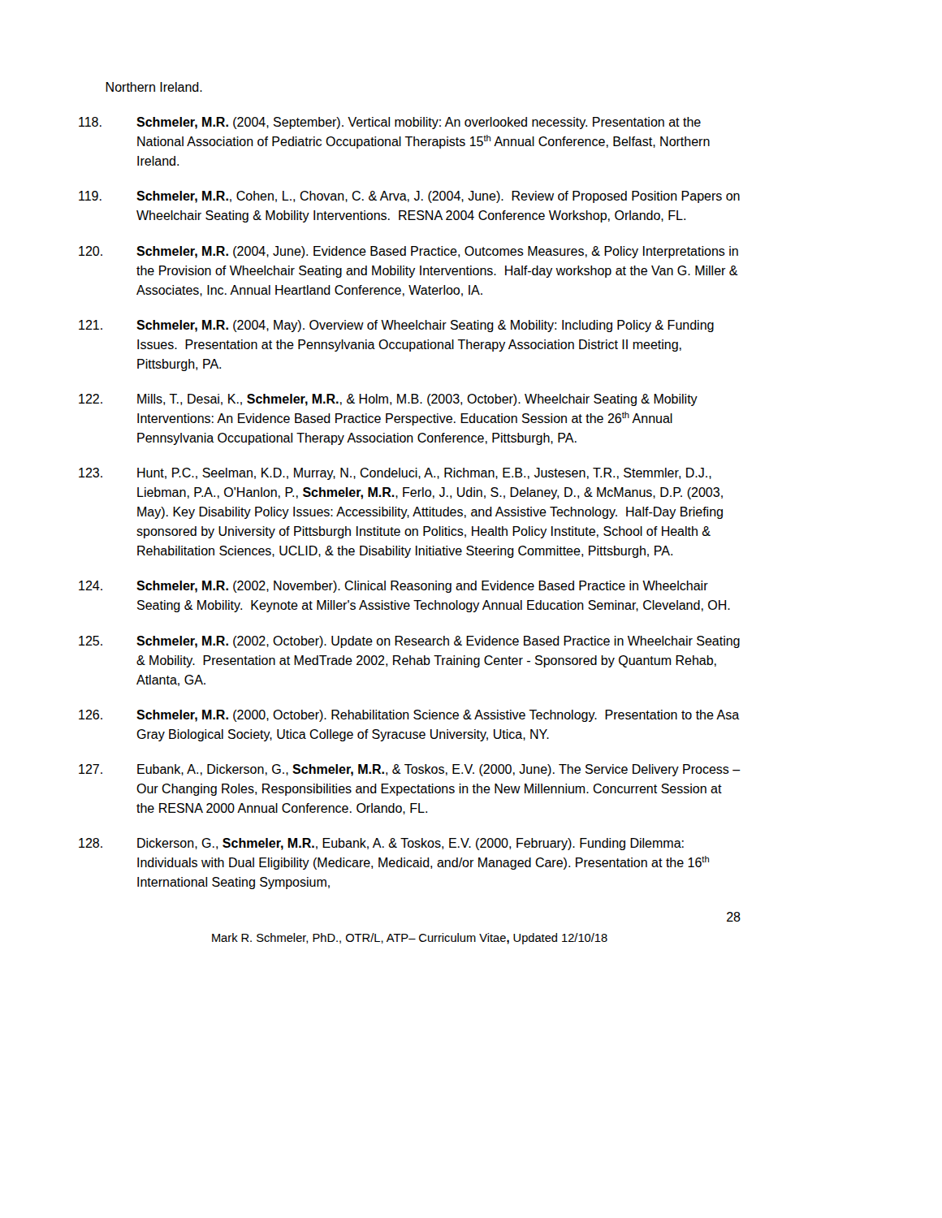Northern Ireland.
118. Schmeler, M.R. (2004, September). Vertical mobility: An overlooked necessity. Presentation at the National Association of Pediatric Occupational Therapists 15th Annual Conference, Belfast, Northern Ireland.
119. Schmeler, M.R., Cohen, L., Chovan, C. & Arva, J. (2004, June). Review of Proposed Position Papers on Wheelchair Seating & Mobility Interventions. RESNA 2004 Conference Workshop, Orlando, FL.
120. Schmeler, M.R. (2004, June). Evidence Based Practice, Outcomes Measures, & Policy Interpretations in the Provision of Wheelchair Seating and Mobility Interventions. Half-day workshop at the Van G. Miller & Associates, Inc. Annual Heartland Conference, Waterloo, IA.
121. Schmeler, M.R. (2004, May). Overview of Wheelchair Seating & Mobility: Including Policy & Funding Issues. Presentation at the Pennsylvania Occupational Therapy Association District II meeting, Pittsburgh, PA.
122. Mills, T., Desai, K., Schmeler, M.R., & Holm, M.B. (2003, October). Wheelchair Seating & Mobility Interventions: An Evidence Based Practice Perspective. Education Session at the 26th Annual Pennsylvania Occupational Therapy Association Conference, Pittsburgh, PA.
123. Hunt, P.C., Seelman, K.D., Murray, N., Condeluci, A., Richman, E.B., Justesen, T.R., Stemmler, D.J., Liebman, P.A., O'Hanlon, P., Schmeler, M.R., Ferlo, J., Udin, S., Delaney, D., & McManus, D.P. (2003, May). Key Disability Policy Issues: Accessibility, Attitudes, and Assistive Technology. Half-Day Briefing sponsored by University of Pittsburgh Institute on Politics, Health Policy Institute, School of Health & Rehabilitation Sciences, UCLID, & the Disability Initiative Steering Committee, Pittsburgh, PA.
124. Schmeler, M.R. (2002, November). Clinical Reasoning and Evidence Based Practice in Wheelchair Seating & Mobility. Keynote at Miller's Assistive Technology Annual Education Seminar, Cleveland, OH.
125. Schmeler, M.R. (2002, October). Update on Research & Evidence Based Practice in Wheelchair Seating & Mobility. Presentation at MedTrade 2002, Rehab Training Center - Sponsored by Quantum Rehab, Atlanta, GA.
126. Schmeler, M.R. (2000, October). Rehabilitation Science & Assistive Technology. Presentation to the Asa Gray Biological Society, Utica College of Syracuse University, Utica, NY.
127. Eubank, A., Dickerson, G., Schmeler, M.R., & Toskos, E.V. (2000, June). The Service Delivery Process – Our Changing Roles, Responsibilities and Expectations in the New Millennium. Concurrent Session at the RESNA 2000 Annual Conference. Orlando, FL.
128. Dickerson, G., Schmeler, M.R., Eubank, A. & Toskos, E.V. (2000, February). Funding Dilemma: Individuals with Dual Eligibility (Medicare, Medicaid, and/or Managed Care). Presentation at the 16th International Seating Symposium,
28
Mark R. Schmeler, PhD., OTR/L, ATP– Curriculum Vitae, Updated 12/10/18